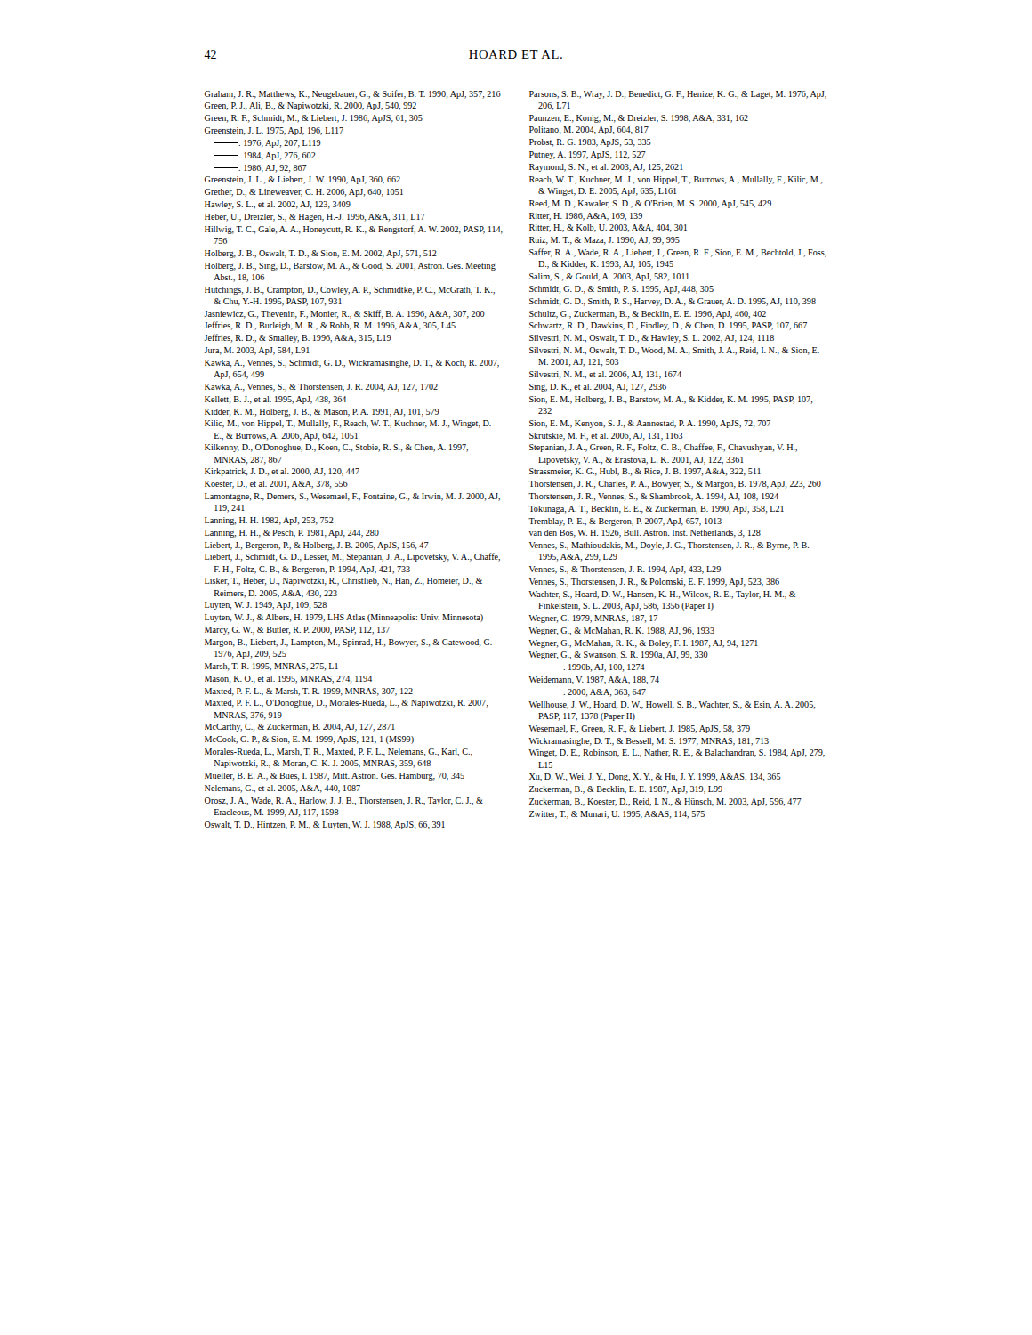42
HOARD ET AL.
Graham, J. R., Matthews, K., Neugebauer, G., & Soifer, B. T. 1990, ApJ, 357, 216
Green, P. J., Ali, B., & Napiwotzki, R. 2000, ApJ, 540, 992
Green, R. F., Schmidt, M., & Liebert, J. 1986, ApJS, 61, 305
Greenstein, J. L. 1975, ApJ, 196, L117
. 1976, ApJ, 207, L119
. 1984, ApJ, 276, 602
. 1986, AJ, 92, 867
Greenstein, J. L., & Liebert, J. W. 1990, ApJ, 360, 662
Grether, D., & Lineweaver, C. H. 2006, ApJ, 640, 1051
Hawley, S. L., et al. 2002, AJ, 123, 3409
Heber, U., Dreizler, S., & Hagen, H.-J. 1996, A&A, 311, L17
Hillwig, T. C., Gale, A. A., Honeycutt, R. K., & Rengstorf, A. W. 2002, PASP, 114, 756
Holberg, J. B., Oswalt, T. D., & Sion, E. M. 2002, ApJ, 571, 512
Holberg, J. B., Sing, D., Barstow, M. A., & Good, S. 2001, Astron. Ges. Meeting Abst., 18, 106
Hutchings, J. B., Crampton, D., Cowley, A. P., Schmidtke, P. C., McGrath, T. K., & Chu, Y.-H. 1995, PASP, 107, 931
Jasniewicz, G., Thevenin, F., Monier, R., & Skiff, B. A. 1996, A&A, 307, 200
Jeffries, R. D., Burleigh, M. R., & Robb, R. M. 1996, A&A, 305, L45
Jeffries, R. D., & Smalley, B. 1996, A&A, 315, L19
Jura, M. 2003, ApJ, 584, L91
Kawka, A., Vennes, S., Schmidt, G. D., Wickramasinghe, D. T., & Koch, R. 2007, ApJ, 654, 499
Kawka, A., Vennes, S., & Thorstensen, J. R. 2004, AJ, 127, 1702
Kellett, B. J., et al. 1995, ApJ, 438, 364
Kidder, K. M., Holberg, J. B., & Mason, P. A. 1991, AJ, 101, 579
Kilic, M., von Hippel, T., Mullally, F., Reach, W. T., Kuchner, M. J., Winget, D. E., & Burrows, A. 2006, ApJ, 642, 1051
Kilkenny, D., O'Donoghue, D., Koen, C., Stobie, R. S., & Chen, A. 1997, MNRAS, 287, 867
Kirkpatrick, J. D., et al. 2000, AJ, 120, 447
Koester, D., et al. 2001, A&A, 378, 556
Lamontagne, R., Demers, S., Wesemael, F., Fontaine, G., & Irwin, M. J. 2000, AJ, 119, 241
Lanning, H. H. 1982, ApJ, 253, 752
Lanning, H. H., & Pesch, P. 1981, ApJ, 244, 280
Liebert, J., Bergeron, P., & Holberg, J. B. 2005, ApJS, 156, 47
Liebert, J., Schmidt, G. D., Lesser, M., Stepanian, J. A., Lipovetsky, V. A., Chaffe, F. H., Foltz, C. B., & Bergeron, P. 1994, ApJ, 421, 733
Lisker, T., Heber, U., Napiwotzki, R., Christlieb, N., Han, Z., Homeier, D., & Reimers, D. 2005, A&A, 430, 223
Luyten, W. J. 1949, ApJ, 109, 528
Luyten, W. J., & Albers, H. 1979, LHS Atlas (Minneapolis: Univ. Minnesota)
Marcy, G. W., & Butler, R. P. 2000, PASP, 112, 137
Margon, B., Liebert, J., Lampton, M., Spinrad, H., Bowyer, S., & Gatewood, G. 1976, ApJ, 209, 525
Marsh, T. R. 1995, MNRAS, 275, L1
Mason, K. O., et al. 1995, MNRAS, 274, 1194
Maxted, P. F. L., & Marsh, T. R. 1999, MNRAS, 307, 122
Maxted, P. F. L., O'Donoghue, D., Morales-Rueda, L., & Napiwotzki, R. 2007, MNRAS, 376, 919
McCarthy, C., & Zuckerman, B. 2004, AJ, 127, 2871
McCook, G. P., & Sion, E. M. 1999, ApJS, 121, 1 (MS99)
Morales-Rueda, L., Marsh, T. R., Maxted, P. F. L., Nelemans, G., Karl, C., Napiwotzki, R., & Moran, C. K. J. 2005, MNRAS, 359, 648
Mueller, B. E. A., & Bues, I. 1987, Mitt. Astron. Ges. Hamburg, 70, 345
Nelemans, G., et al. 2005, A&A, 440, 1087
Orosz, J. A., Wade, R. A., Harlow, J. J. B., Thorstensen, J. R., Taylor, C. J., & Eracleous, M. 1999, AJ, 117, 1598
Oswalt, T. D., Hintzen, P. M., & Luyten, W. J. 1988, ApJS, 66, 391
Parsons, S. B., Wray, J. D., Benedict, G. F., Henize, K. G., & Laget, M. 1976, ApJ, 206, L71
Paunzen, E., Konig, M., & Dreizler, S. 1998, A&A, 331, 162
Politano, M. 2004, ApJ, 604, 817
Probst, R. G. 1983, ApJS, 53, 335
Putney, A. 1997, ApJS, 112, 527
Raymond, S. N., et al. 2003, AJ, 125, 2621
Reach, W. T., Kuchner, M. J., von Hippel, T., Burrows, A., Mullally, F., Kilic, M., & Winget, D. E. 2005, ApJ, 635, L161
Reed, M. D., Kawaler, S. D., & O'Brien, M. S. 2000, ApJ, 545, 429
Ritter, H. 1986, A&A, 169, 139
Ritter, H., & Kolb, U. 2003, A&A, 404, 301
Ruiz, M. T., & Maza, J. 1990, AJ, 99, 995
Saffer, R. A., Wade, R. A., Liebert, J., Green, R. F., Sion, E. M., Bechtold, J., Foss, D., & Kidder, K. 1993, AJ, 105, 1945
Salim, S., & Gould, A. 2003, ApJ, 582, 1011
Schmidt, G. D., & Smith, P. S. 1995, ApJ, 448, 305
Schmidt, G. D., Smith, P. S., Harvey, D. A., & Grauer, A. D. 1995, AJ, 110, 398
Schultz, G., Zuckerman, B., & Becklin, E. E. 1996, ApJ, 460, 402
Schwartz, R. D., Dawkins, D., Findley, D., & Chen, D. 1995, PASP, 107, 667
Silvestri, N. M., Oswalt, T. D., & Hawley, S. L. 2002, AJ, 124, 1118
Silvestri, N. M., Oswalt, T. D., Wood, M. A., Smith, J. A., Reid, I. N., & Sion, E. M. 2001, AJ, 121, 503
Silvestri, N. M., et al. 2006, AJ, 131, 1674
Sing, D. K., et al. 2004, AJ, 127, 2936
Sion, E. M., Holberg, J. B., Barstow, M. A., & Kidder, K. M. 1995, PASP, 107, 232
Sion, E. M., Kenyon, S. J., & Aannestad, P. A. 1990, ApJS, 72, 707
Skrutskie, M. F., et al. 2006, AJ, 131, 1163
Stepanian, J. A., Green, R. F., Foltz, C. B., Chaffee, F., Chavushyan, V. H., Lipovetsky, V. A., & Erastova, L. K. 2001, AJ, 122, 3361
Strassmeier, K. G., Hubl, B., & Rice, J. B. 1997, A&A, 322, 511
Thorstensen, J. R., Charles, P. A., Bowyer, S., & Margon, B. 1978, ApJ, 223, 260
Thorstensen, J. R., Vennes, S., & Shambrook, A. 1994, AJ, 108, 1924
Tokunaga, A. T., Becklin, E. E., & Zuckerman, B. 1990, ApJ, 358, L21
Tremblay, P.-E., & Bergeron, P. 2007, ApJ, 657, 1013
van den Bos, W. H. 1926, Bull. Astron. Inst. Netherlands, 3, 128
Vennes, S., Mathioudakis, M., Doyle, J. G., Thorstensen, J. R., & Byrne, P. B. 1995, A&A, 299, L29
Vennes, S., & Thorstensen, J. R. 1994, ApJ, 433, L29
Vennes, S., Thorstensen, J. R., & Polomski, E. F. 1999, ApJ, 523, 386
Wachter, S., Hoard, D. W., Hansen, K. H., Wilcox, R. E., Taylor, H. M., & Finkelstein, S. L. 2003, ApJ, 586, 1356 (Paper I)
Wegner, G. 1979, MNRAS, 187, 17
Wegner, G., & McMahan, R. K. 1988, AJ, 96, 1933
Wegner, G., McMahan, R. K., & Boley, F. I. 1987, AJ, 94, 1271
Wegner, G., & Swanson, S. R. 1990a, AJ, 99, 330
. 1990b, AJ, 100, 1274
Weidemann, V. 1987, A&A, 188, 74
. 2000, A&A, 363, 647
Wellhouse, J. W., Hoard, D. W., Howell, S. B., Wachter, S., & Esin, A. A. 2005, PASP, 117, 1378 (Paper II)
Wesemael, F., Green, R. F., & Liebert, J. 1985, ApJS, 58, 379
Wickramasinghe, D. T., & Bessell, M. S. 1977, MNRAS, 181, 713
Winget, D. E., Robinson, E. L., Nather, R. E., & Balachandran, S. 1984, ApJ, 279, L15
Xu, D. W., Wei, J. Y., Dong, X. Y., & Hu, J. Y. 1999, A&AS, 134, 365
Zuckerman, B., & Becklin, E. E. 1987, ApJ, 319, L99
Zuckerman, B., Koester, D., Reid, I. N., & Hünsch, M. 2003, ApJ, 596, 477
Zwitter, T., & Munari, U. 1995, A&AS, 114, 575